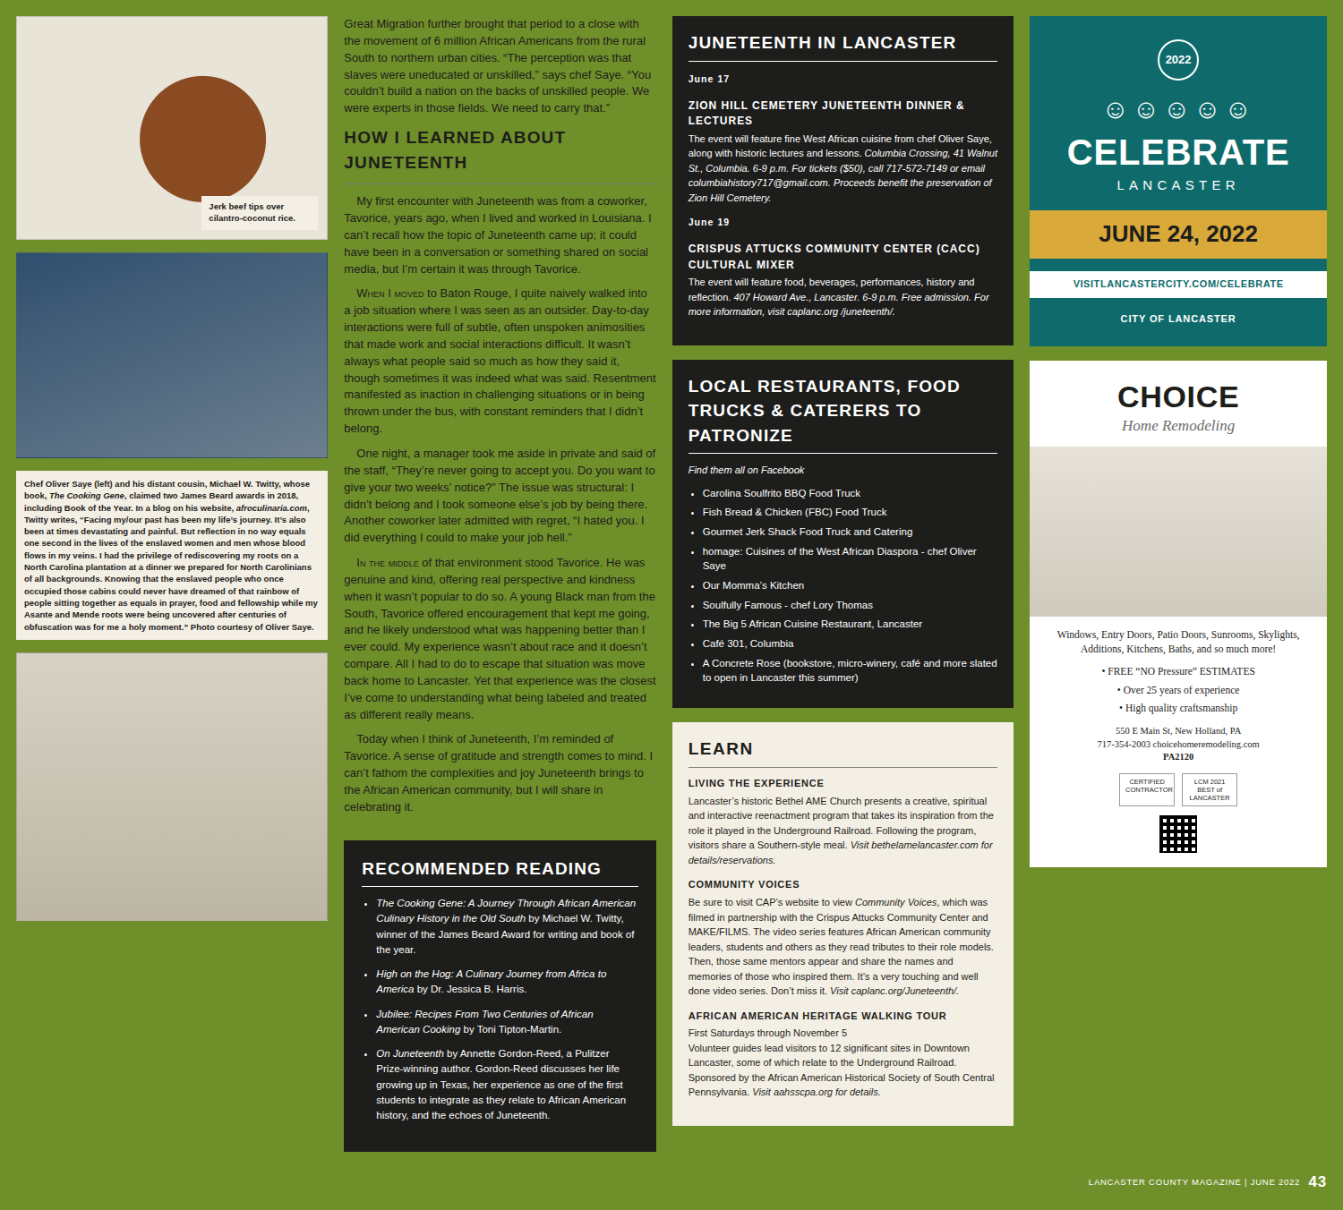Jerk beef tips over cilantro-coconut rice.
Chef Oliver Saye (left) and his distant cousin, Michael W. Twitty, whose book, The Cooking Gene, claimed two James Beard awards in 2018, including Book of the Year. In a blog on his website, afroculinaria.com, Twitty writes, “Facing my/our past has been my life’s journey. It’s also been at times devastating and painful. But reflection in no way equals one second in the lives of the enslaved women and men whose blood flows in my veins. I had the privilege of rediscovering my roots on a North Carolina plantation at a dinner we prepared for North Carolinians of all backgrounds. Knowing that the enslaved people who once occupied those cabins could never have dreamed of that rainbow of people sitting together as equals in prayer, food and fellowship while my Asante and Mende roots were being uncovered after centuries of obfuscation was for me a holy moment.” Photo courtesy of Oliver Saye.
Great Migration further brought that period to a close with the movement of 6 million African Americans from the rural South to northern urban cities. “The perception was that slaves were uneducated or unskilled,” says chef Saye. “You couldn’t build a nation on the backs of unskilled people. We were experts in those fields. We need to carry that.”
How I Learned About Juneteenth
My first encounter with Juneteenth was from a coworker, Tavorice, years ago, when I lived and worked in Louisiana. I can’t recall how the topic of Juneteenth came up; it could have been in a conversation or something shared on social media, but I’m certain it was through Tavorice.
When I moved to Baton Rouge, I quite naively walked into a job situation where I was seen as an outsider. Day-to-day interactions were full of subtle, often unspoken animosities that made work and social interactions difficult. It wasn’t always what people said so much as how they said it, though sometimes it was indeed what was said. Resentment manifested as inaction in challenging situations or in being thrown under the bus, with constant reminders that I didn’t belong.
One night, a manager took me aside in private and said of the staff, “They’re never going to accept you. Do you want to give your two weeks’ notice?” The issue was structural: I didn’t belong and I took someone else’s job by being there. Another coworker later admitted with regret, “I hated you. I did everything I could to make your job hell.”
In the middle of that environment stood Tavorice. He was genuine and kind, offering real perspective and kindness when it wasn’t popular to do so. A young Black man from the South, Tavorice offered encouragement that kept me going, and he likely understood what was happening better than I ever could. My experience wasn’t about race and it doesn’t compare. All I had to do to escape that situation was move back home to Lancaster. Yet that experience was the closest I’ve come to understanding what being labeled and treated as different really means.
Today when I think of Juneteenth, I’m reminded of Tavorice. A sense of gratitude and strength comes to mind. I can’t fathom the complexities and joy Juneteenth brings to the African American community, but I will share in celebrating it.
Recommended Reading
The Cooking Gene: A Journey Through African American Culinary History in the Old South by Michael W. Twitty, winner of the James Beard Award for writing and book of the year.
High on the Hog: A Culinary Journey from Africa to America by Dr. Jessica B. Harris.
Jubilee: Recipes From Two Centuries of African American Cooking by Toni Tipton-Martin.
On Juneteenth by Annette Gordon-Reed, a Pulitzer Prize-winning author. Gordon-Reed discusses her life growing up in Texas, her experience as one of the first students to integrate as they relate to African American history, and the echoes of Juneteenth.
Juneteenth in Lancaster
June 17
Zion Hill Cemetery Juneteenth Dinner & Lectures
The event will feature fine West African cuisine from chef Oliver Saye, along with historic lectures and lessons. Columbia Crossing, 41 Walnut St., Columbia. 6-9 p.m. For tickets ($50), call 717-572-7149 or email columbiahistory717@gmail.com. Proceeds benefit the preservation of Zion Hill Cemetery.
June 19
Crispus Attucks Community Center (CACC) Cultural Mixer
The event will feature food, beverages, performances, history and reflection. 407 Howard Ave., Lancaster. 6-9 p.m. Free admission. For more information, visit caplanc.org /juneteenth/.
Local Restaurants, Food Trucks & Caterers to Patronize
Find them all on Facebook
Carolina Soulfrito BBQ Food Truck
Fish Bread & Chicken (FBC) Food Truck
Gourmet Jerk Shack Food Truck and Catering
homage: Cuisines of the West African Diaspora - chef Oliver Saye
Our Momma’s Kitchen
Soulfully Famous - chef Lory Thomas
The Big 5 African Cuisine Restaurant, Lancaster
Café 301, Columbia
A Concrete Rose (bookstore, micro-winery, café and more slated to open in Lancaster this summer)
Learn
Living the Experience
Lancaster’s historic Bethel AME Church presents a creative, spiritual and interactive reenactment program that takes its inspiration from the role it played in the Underground Railroad. Following the program, visitors share a Southern-style meal. Visit bethelamelancaster.com for details/reservations.
Community Voices
Be sure to visit CAP’s website to view Community Voices, which was filmed in partnership with the Crispus Attucks Community Center and MAKE/FILMS. The video series features African American community leaders, students and others as they read tributes to their role models. Then, those same mentors appear and share the names and memories of those who inspired them. It’s a very touching and well done video series. Don’t miss it. Visit caplanc.org/Juneteenth/.
African American Heritage Walking Tour
First Saturdays through November 5
Volunteer guides lead visitors to 12 significant sites in Downtown Lancaster, some of which relate to the Underground Railroad. Sponsored by the African American Historical Society of South Central Pennsylvania. Visit aahsscpa.org for details.
2022
☺☺☺☺☺
CELEBRATE
LANCASTER
JUNE 24, 2022
VISITLANCASTERCITY.COM/CELEBRATE
CITY OF LANCASTER
CHOICE
Home Remodeling
Windows, Entry Doors, Patio Doors, Sunrooms, Skylights, Additions, Kitchens, Baths, and so much more!
• FREE “NO Pressure” ESTIMATES
• Over 25 years of experience
• High quality craftsmanship
550 E Main St, New Holland, PA
717-354-2003 choicehomeremodeling.com
PA2120
CERTIFIED CONTRACTOR
LCM 2021 BEST of LANCASTER
LANCASTER COUNTY MAGAZINE | JUNE 2022 43